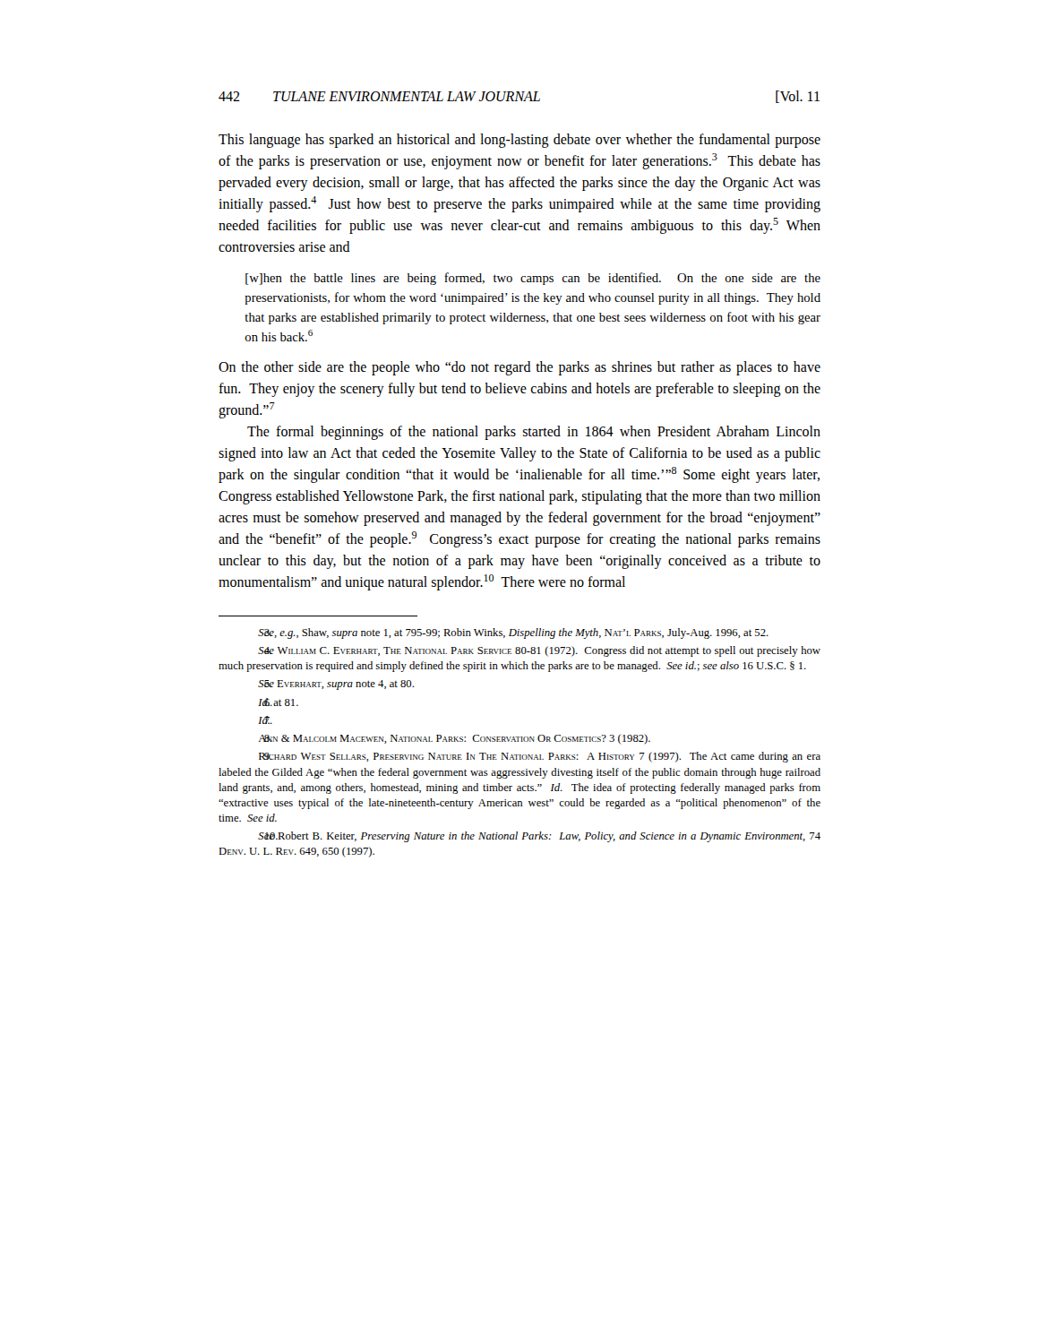442 TULANE ENVIRONMENTAL LAW JOURNAL [Vol. 11
This language has sparked an historical and long-lasting debate over whether the fundamental purpose of the parks is preservation or use, enjoyment now or benefit for later generations.3 This debate has pervaded every decision, small or large, that has affected the parks since the day the Organic Act was initially passed.4 Just how best to preserve the parks unimpaired while at the same time providing needed facilities for public use was never clear-cut and remains ambiguous to this day.5 When controversies arise and
[w]hen the battle lines are being formed, two camps can be identified. On the one side are the preservationists, for whom the word ‘unimpaired’ is the key and who counsel purity in all things. They hold that parks are established primarily to protect wilderness, that one best sees wilderness on foot with his gear on his back.6
On the other side are the people who “do not regard the parks as shrines but rather as places to have fun. They enjoy the scenery fully but tend to believe cabins and hotels are preferable to sleeping on the ground.”7
The formal beginnings of the national parks started in 1864 when President Abraham Lincoln signed into law an Act that ceded the Yosemite Valley to the State of California to be used as a public park on the singular condition “that it would be ‘inalienable for all time.’”8 Some eight years later, Congress established Yellowstone Park, the first national park, stipulating that the more than two million acres must be somehow preserved and managed by the federal government for the broad “enjoyment” and the “benefit” of the people.9 Congress’s exact purpose for creating the national parks remains unclear to this day, but the notion of a park may have been “originally conceived as a tribute to monumentalism” and unique natural splendor.10 There were no formal
3. See, e.g., Shaw, supra note 1, at 795-99; Robin Winks, Dispelling the Myth, Nat’l Parks, July-Aug. 1996, at 52.
4. See William C. Everhart, The National Park Service 80-81 (1972). Congress did not attempt to spell out precisely how much preservation is required and simply defined the spirit in which the parks are to be managed. See id.; see also 16 U.S.C. § 1.
5. See Everhart, supra note 4, at 80.
6. Id. at 81.
7. Id.
8. Ann & Malcolm Macewen, National Parks: Conservation Or Cosmetics? 3 (1982).
9. Richard West Sellars, Preserving Nature In The National Parks: A History 7 (1997). The Act came during an era labeled the Gilded Age “when the federal government was aggressively divesting itself of the public domain through huge railroad land grants, and, among others, homestead, mining and timber acts.” Id. The idea of protecting federally managed parks from “extractive uses typical of the late-nineteenth-century American west” could be regarded as a “political phenomenon” of the time. See id.
10. See Robert B. Keiter, Preserving Nature in the National Parks: Law, Policy, and Science in a Dynamic Environment, 74 Denv. U. L. Rev. 649, 650 (1997).